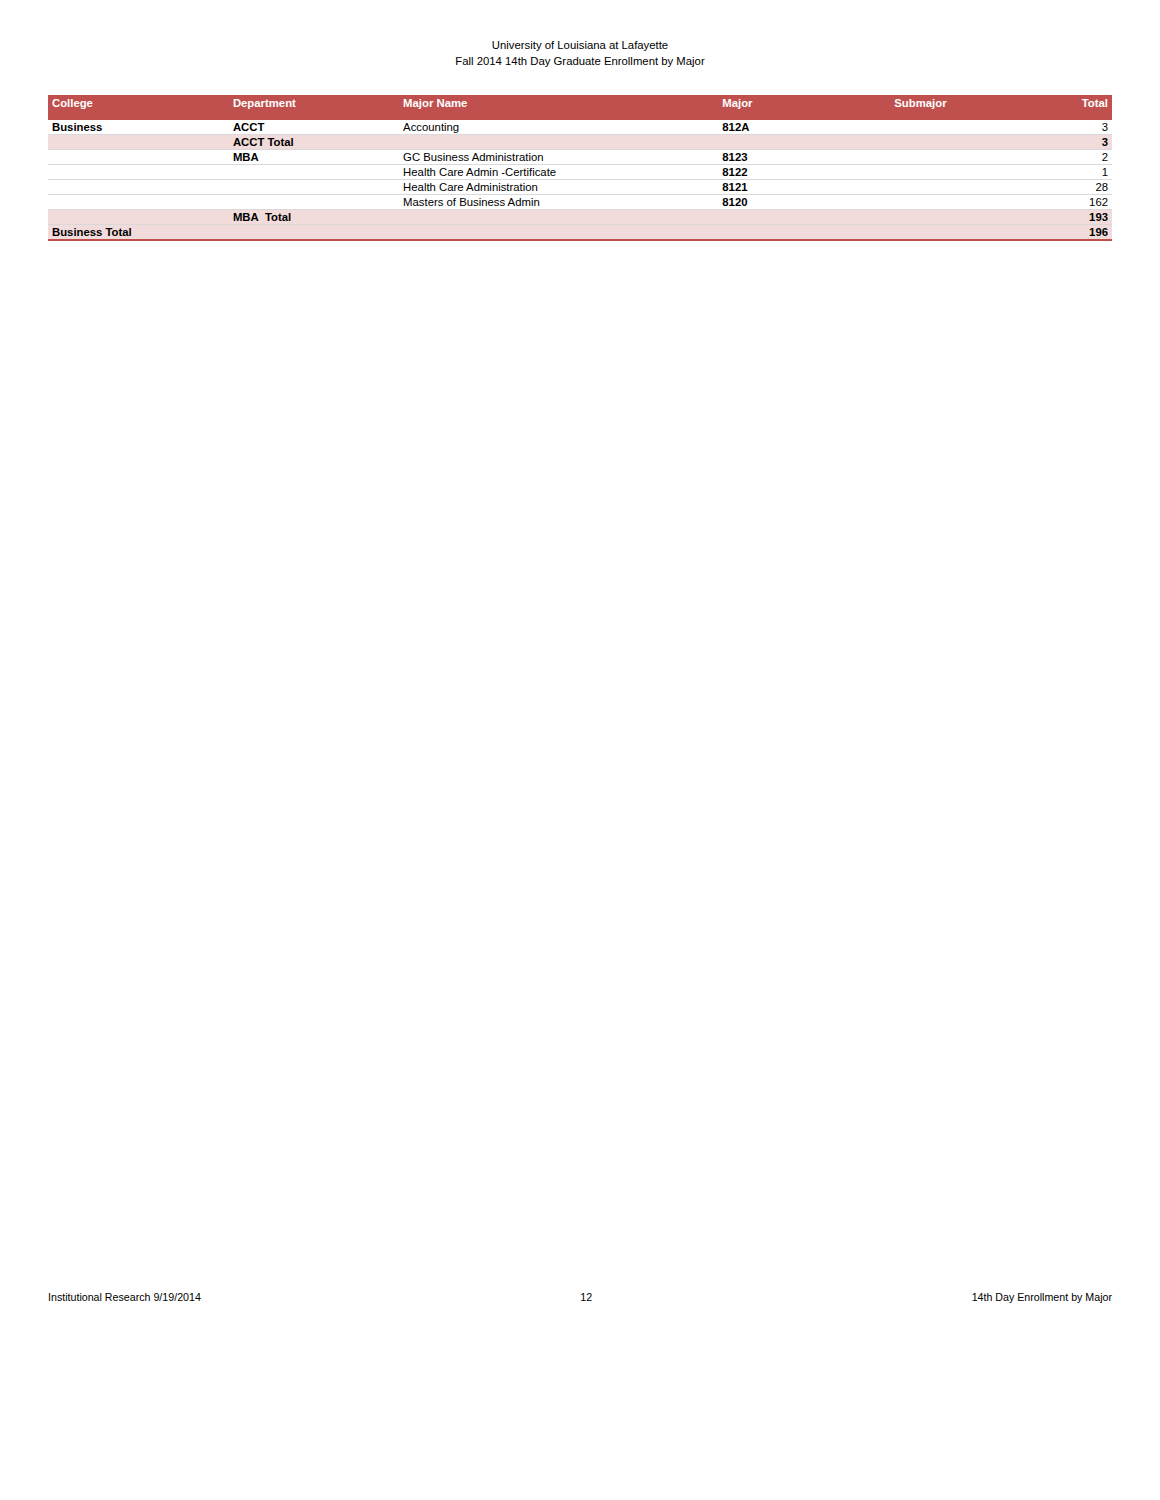University of Louisiana at Lafayette
Fall 2014 14th Day Graduate Enrollment by Major
| College | Department | Major Name | Major | Submajor | Total |
| --- | --- | --- | --- | --- | --- |
| Business | ACCT | Accounting | 812A | | 3 |
| | ACCT Total | | | | 3 |
| | MBA | GC Business Administration | 8123 | | 2 |
| | | Health Care Admin -Certificate | 8122 | | 1 |
| | | Health Care Administration | 8121 | | 28 |
| | | Masters of Business Admin | 8120 | | 162 |
| | MBA Total | | | | 193 |
| Business Total | | | | | 196 |
Institutional Research 9/19/2014
12
14th Day Enrollment by Major